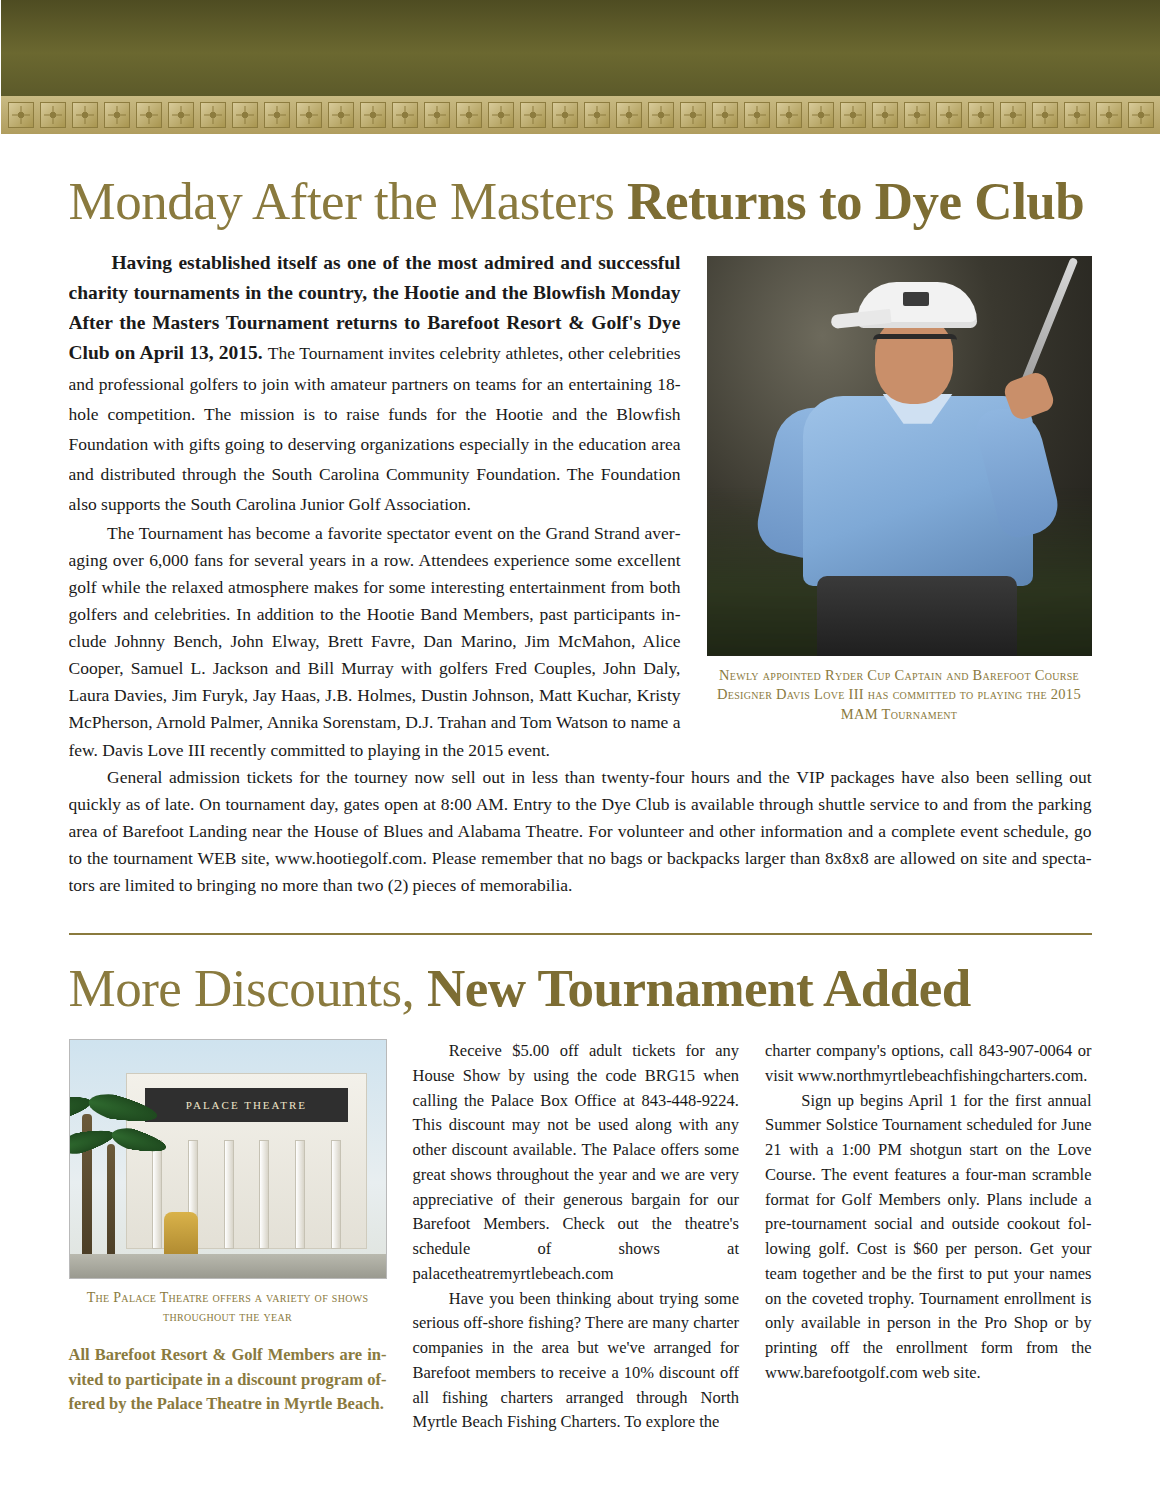Monday After the Masters Returns to Dye Club
Newly appointed Ryder Cup Captain and Barefoot Course Designer Davis Love III has committed to playing the 2015 MAM Tournament
Having established itself as one of the most admired and successful charity tournaments in the country, the Hootie and the Blowfish Monday After the Masters Tournament returns to Barefoot Resort & Golf's Dye Club on April 13, 2015. The Tournament invites celebrity athletes, other celebrities and professional golfers to join with amateur partners on teams for an entertaining 18-hole competition. The mission is to raise funds for the Hootie and the Blowfish Foundation with gifts going to deserving organizations especially in the education area and distributed through the South Carolina Community Foundation. The Foundation also supports the South Carolina Junior Golf Association.
The Tournament has become a favorite spectator event on the Grand Strand averaging over 6,000 fans for several years in a row. Attendees experience some excellent golf while the relaxed atmosphere makes for some interesting entertainment from both golfers and celebrities. In addition to the Hootie Band Members, past participants include Johnny Bench, John Elway, Brett Favre, Dan Marino, Jim McMahon, Alice Cooper, Samuel L. Jackson and Bill Murray with golfers Fred Couples, John Daly, Laura Davies, Jim Furyk, Jay Haas, J.B. Holmes, Dustin Johnson, Matt Kuchar, Kristy McPherson, Arnold Palmer, Annika Sorenstam, D.J. Trahan and Tom Watson to name a few. Davis Love III recently committed to playing in the 2015 event.
General admission tickets for the tourney now sell out in less than twenty-four hours and the VIP packages have also been selling out quickly as of late. On tournament day, gates open at 8:00 AM. Entry to the Dye Club is available through shuttle service to and from the parking area of Barefoot Landing near the House of Blues and Alabama Theatre. For volunteer and other information and a complete event schedule, go to the tournament WEB site, www.hootiegolf.com. Please remember that no bags or backpacks larger than 8x8x8 are allowed on site and spectators are limited to bringing no more than two (2) pieces of memorabilia.
More Discounts, New Tournament Added
PALACE THEATRE
The Palace Theatre offers a variety of shows throughout the year
All Barefoot Resort & Golf Members are invited to participate in a discount program offered by the Palace Theatre in Myrtle Beach.
Receive $5.00 off adult tickets for any House Show by using the code BRG15 when calling the Palace Box Office at 843-448-9224. This discount may not be used along with any other discount available. The Palace offers some great shows throughout the year and we are very appreciative of their generous bargain for our Barefoot Members. Check out the theatre's schedule of shows at palacetheatremyrtlebeach.com
Have you been thinking about trying some serious off-shore fishing? There are many charter companies in the area but we've arranged for Barefoot members to receive a 10% discount off all fishing charters arranged through North Myrtle Beach Fishing Charters. To explore the
charter company's options, call 843-907-0064 or visit www.northmyrtlebeachfishingcharters.com.
Sign up begins April 1 for the first annual Summer Solstice Tournament scheduled for June 21 with a 1:00 PM shotgun start on the Love Course. The event features a four-man scramble format for Golf Members only. Plans include a pre-tournament social and outside cookout following golf. Cost is $60 per person. Get your team together and be the first to put your names on the coveted trophy. Tournament enrollment is only available in person in the Pro Shop or by printing off the enrollment form from the www.barefootgolf.com web site.